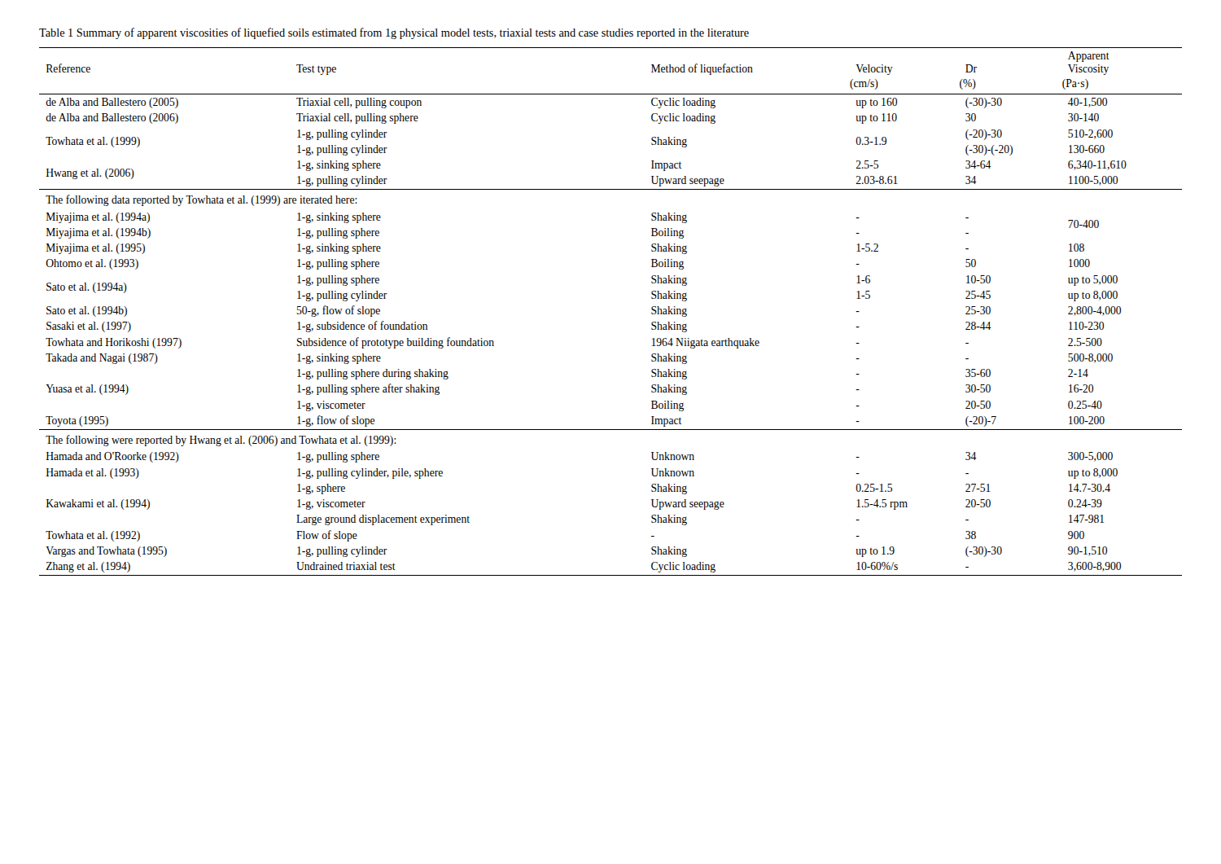Table 1 Summary of apparent viscosities of liquefied soils estimated from 1g physical model tests, triaxial tests and case studies reported in the literature
| Reference | Test type | Method of liquefaction | Velocity | Dr | Apparent Viscosity |
| --- | --- | --- | --- | --- | --- |
| | | | (cm/s) | (%) | (Pa·s) |
| de Alba and Ballestero (2005) | Triaxial cell, pulling coupon | Cyclic loading | up to 160 | (-30)-30 | 40-1,500 |
| de Alba and Ballestero (2006) | Triaxial cell, pulling sphere | Cyclic loading | up to 110 | 30 | 30-140 |
| Towhata et al. (1999) | 1-g, pulling cylinder | Shaking | 0.3-1.9 | (-20)-30 | 510-2,600 |
| 1-g, pulling cylinder | (-30)-(-20) | 130-660 |
| Hwang et al. (2006) | 1-g, sinking sphere | Impact | 2.5-5 | 34-64 | 6,340-11,610 |
| 1-g, pulling cylinder | Upward seepage | 2.03-8.61 | 34 | 1100-5,000 |
| The following data reported by Towhata et al. (1999) are iterated here: |
| Miyajima et al. (1994a) | 1-g, sinking sphere | Shaking | - | - | 70-400 |
| Miyajima et al. (1994b) | 1-g, pulling sphere | Boiling | - | - |
| Miyajima et al. (1995) | 1-g, sinking sphere | Shaking | 1-5.2 | - | 108 |
| Ohtomo et al. (1993) | 1-g, pulling sphere | Boiling | - | 50 | 1000 |
| Sato et al. (1994a) | 1-g, pulling sphere | Shaking | 1-6 | 10-50 | up to 5,000 |
| 1-g, pulling cylinder | Shaking | 1-5 | 25-45 | up to 8,000 |
| Sato et al. (1994b) | 50-g, flow of slope | Shaking | - | 25-30 | 2,800-4,000 |
| Sasaki et al. (1997) | 1-g, subsidence of foundation | Shaking | - | 28-44 | 110-230 |
| Towhata and Horikoshi (1997) | Subsidence of prototype building foundation | 1964 Niigata earthquake | - | - | 2.5-500 |
| Takada and Nagai (1987) | 1-g, sinking sphere | Shaking | - | - | 500-8,000 |
| Yuasa et al. (1994) | 1-g, pulling sphere during shaking | Shaking | - | 35-60 | 2-14 |
| 1-g, pulling sphere after shaking | Shaking | - | 30-50 | 16-20 |
| 1-g, viscometer | Boiling | - | 20-50 | 0.25-40 |
| Toyota (1995) | 1-g, flow of slope | Impact | - | (-20)-7 | 100-200 |
| The following were reported by Hwang et al. (2006) and Towhata et al. (1999): |
| Hamada and O'Roorke (1992) | 1-g, pulling sphere | Unknown | - | 34 | 300-5,000 |
| Hamada et al. (1993) | 1-g, pulling cylinder, pile, sphere | Unknown | - | - | up to 8,000 |
| Kawakami et al. (1994) | 1-g, sphere | Shaking | 0.25-1.5 | 27-51 | 14.7-30.4 |
| 1-g, viscometer | Upward seepage | 1.5-4.5 rpm | 20-50 | 0.24-39 |
| Large ground displacement experiment | Shaking | - | - | 147-981 |
| Towhata et al. (1992) | Flow of slope | - | - | 38 | 900 |
| Vargas and Towhata (1995) | 1-g, pulling cylinder | Shaking | up to 1.9 | (-30)-30 | 90-1,510 |
| Zhang et al. (1994) | Undrained triaxial test | Cyclic loading | 10-60%/s | - | 3,600-8,900 |